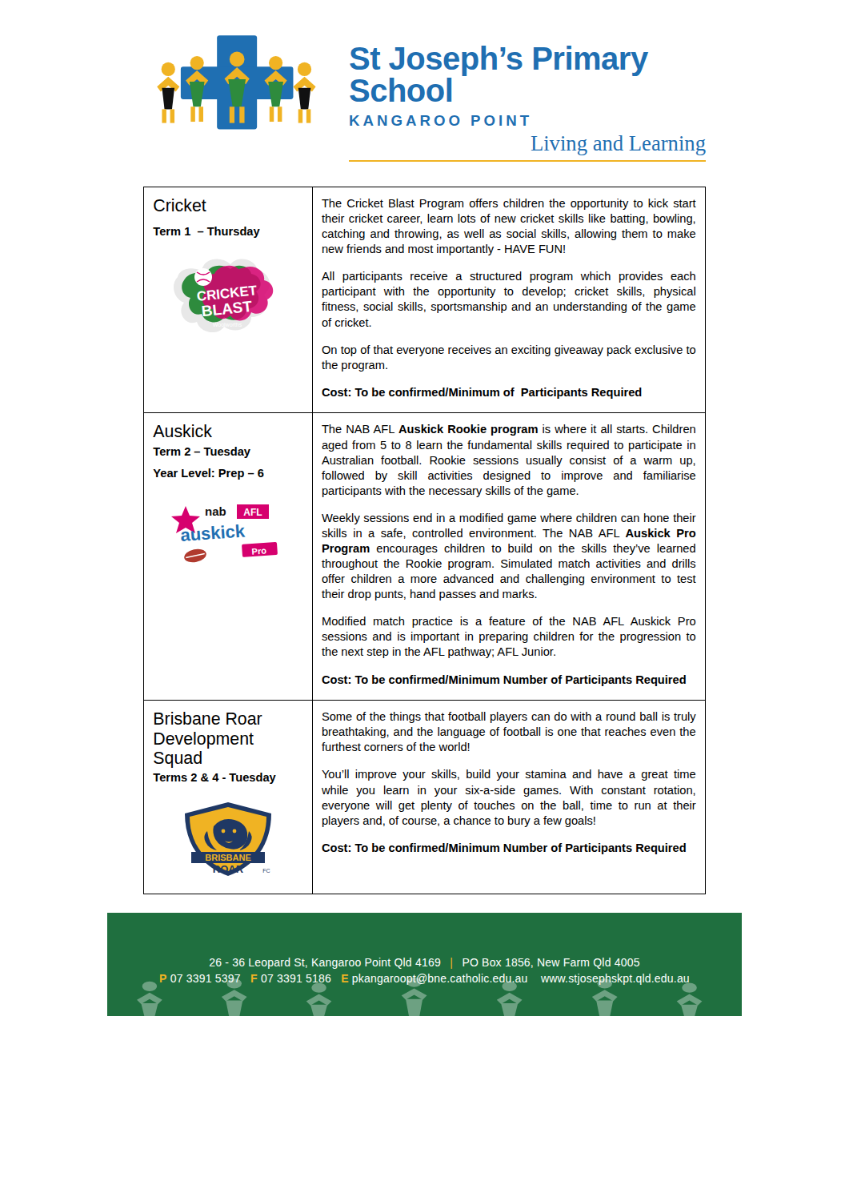St Joseph’s Primary School
KANGAROO POINT
Living and Learning
| Cricket Term 1 – Thursday CRICKET BLAST Woolworths | The Cricket Blast Program offers children the opportunity to kick start their cricket career, learn lots of new cricket skills like batting, bowling, catching and throwing, as well as social skills, allowing them to make new friends and most importantly - HAVE FUN! All participants receive a structured program which provides each participant with the opportunity to develop; cricket skills, physical fitness, social skills, sportsmanship and an understanding of the game of cricket. On top of that everyone receives an exciting giveaway pack exclusive to the program. Cost: To be confirmed/Minimum of Participants Required |
| Auskick Term 2 – Tuesday Year Level: Prep – 6 nab AFL auskick Pro | The NAB AFL Auskick Rookie program is where it all starts. Children aged from 5 to 8 learn the fundamental skills required to participate in Australian football. Rookie sessions usually consist of a warm up, followed by skill activities designed to improve and familiarise participants with the necessary skills of the game. Weekly sessions end in a modified game where children can hone their skills in a safe, controlled environment. The NAB AFL Auskick Pro Program encourages children to build on the skills they’ve learned throughout the Rookie program. Simulated match activities and drills offer children a more advanced and challenging environment to test their drop punts, hand passes and marks. Modified match practice is a feature of the NAB AFL Auskick Pro sessions and is important in preparing children for the progression to the next step in the AFL pathway; AFL Junior. Cost: To be confirmed/Minimum Number of Participants Required |
| Brisbane Roar Development Squad Terms 2 & 4 - Tuesday BRISBANE ROAR FC | Some of the things that football players can do with a round ball is truly breathtaking, and the language of football is one that reaches even the furthest corners of the world! You’ll improve your skills, build your stamina and have a great time while you learn in your six-a-side games. With constant rotation, everyone will get plenty of touches on the ball, time to run at their players and, of course, a chance to bury a few goals! Cost: To be confirmed/Minimum Number of Participants Required |
26 - 36 Leopard St, Kangaroo Point Qld 4169|PO Box 1856, New Farm Qld 4005
P 07 3391 5397 F 07 3391 5186 E pkangaroopt@bne.catholic.edu.au www.stjosephskpt.qld.edu.au